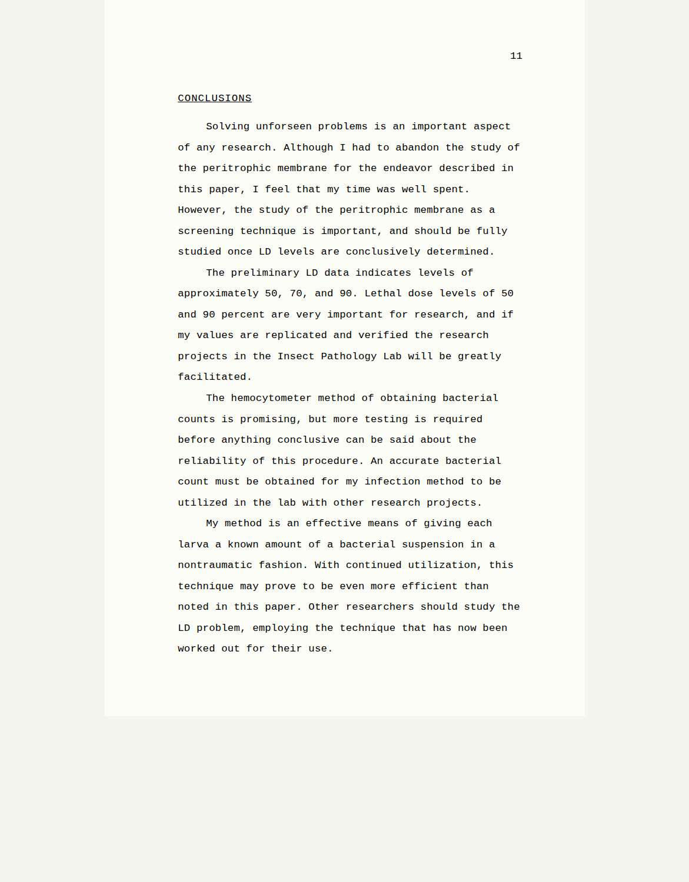11
CONCLUSIONS
Solving unforseen problems is an important aspect of any research. Although I had to abandon the study of the peritrophic membrane for the endeavor described in this paper, I feel that my time was well spent. However, the study of the peritrophic membrane as a screening technique is important, and should be fully studied once LD levels are conclusively determined.
The preliminary LD data indicates levels of approximately 50, 70, and 90. Lethal dose levels of 50 and 90 percent are very important for research, and if my values are replicated and verified the research projects in the Insect Pathology Lab will be greatly facilitated.
The hemocytometer method of obtaining bacterial counts is promising, but more testing is required before anything conclusive can be said about the reliability of this procedure. An accurate bacterial count must be obtained for my infection method to be utilized in the lab with other research projects.
My method is an effective means of giving each larva a known amount of a bacterial suspension in a nontraumatic fashion. With continued utilization, this technique may prove to be even more efficient than noted in this paper. Other researchers should study the LD problem, employing the technique that has now been worked out for their use.